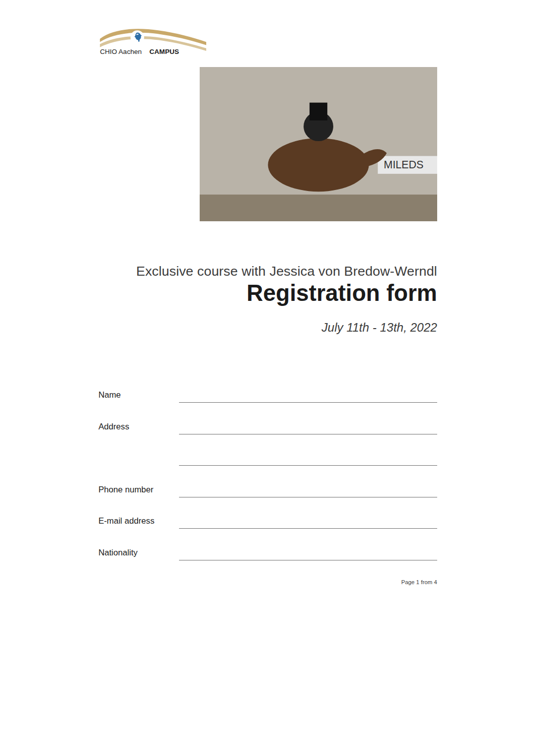CHIO Aachen CAMPUS
Exclusive course with Jessica von Bredow-Werndl
Registration form
July 11th - 13th, 2022
| Name | |
| Address | |
| Phone number | |
| E-mail address | |
| Nationality | |
Page 1 from 4